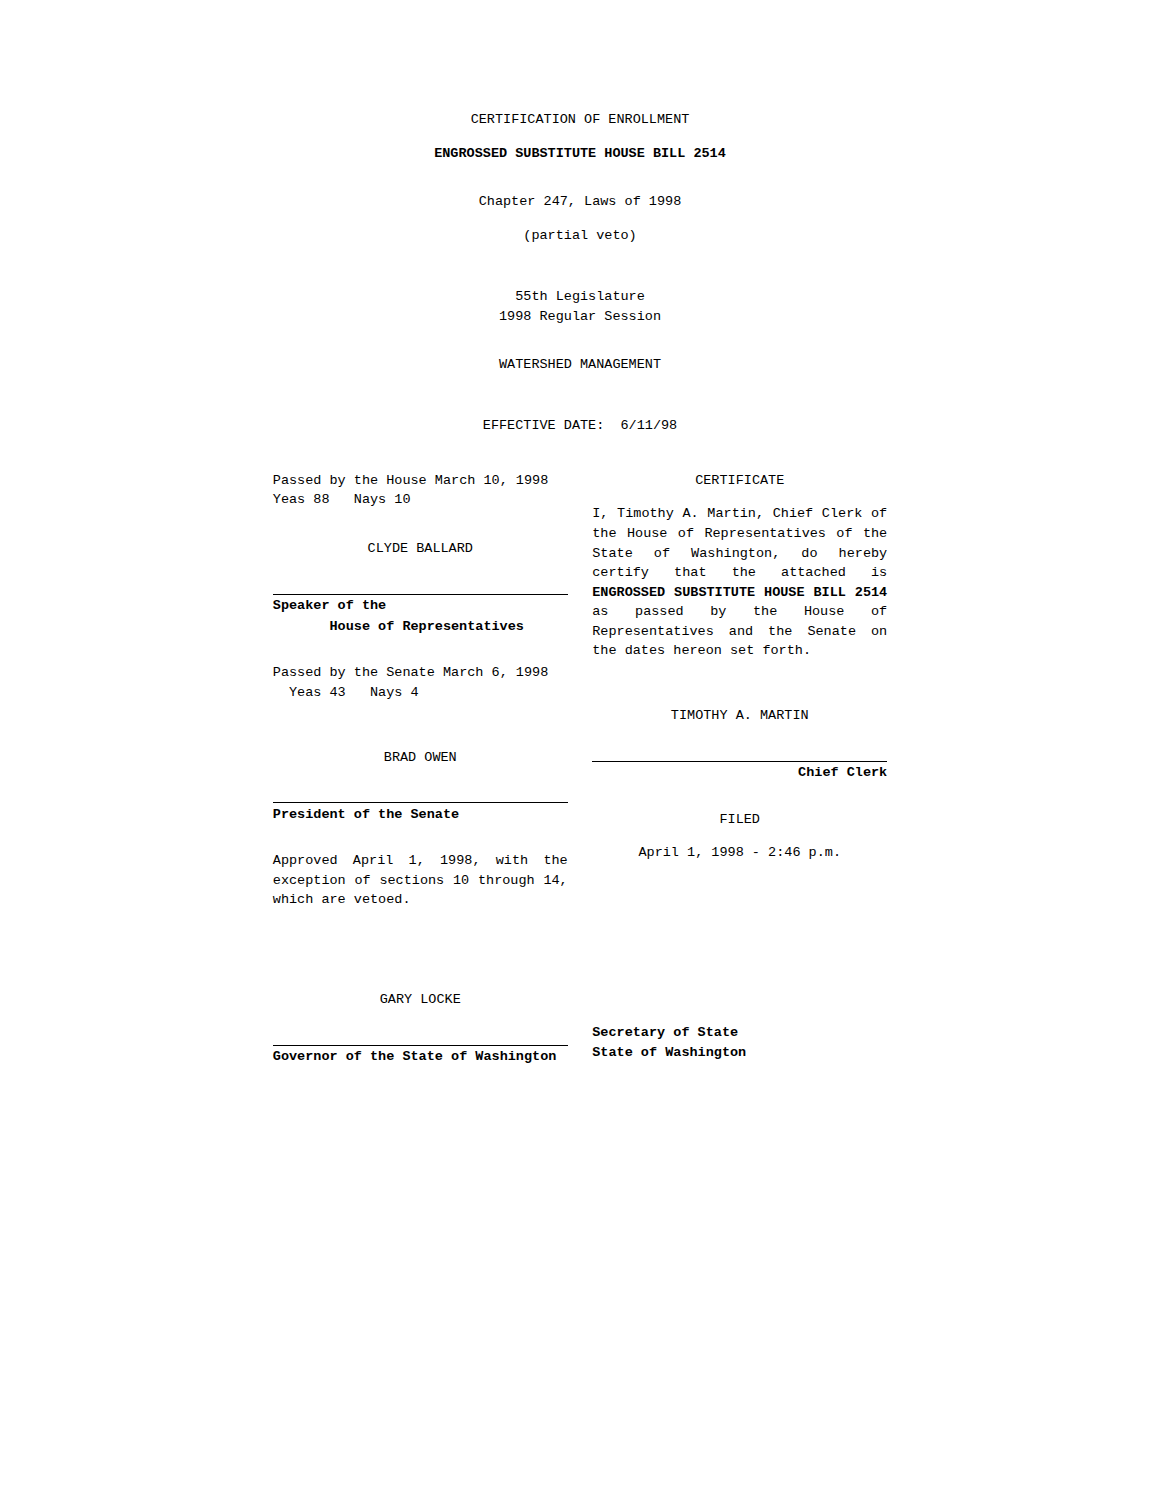CERTIFICATION OF ENROLLMENT
ENGROSSED SUBSTITUTE HOUSE BILL 2514
Chapter 247, Laws of 1998
(partial veto)
55th Legislature
1998 Regular Session
WATERSHED MANAGEMENT
EFFECTIVE DATE: 6/11/98
| Passed by the House March 10, 1998 Yeas 88 Nays 10 CLYDE BALLARD Speaker of the House of Representatives Passed by the Senate March 6, 1998 Yeas 43 Nays 4 BRAD OWEN President of the Senate Approved April 1, 1998, with the exception of sections 10 through 14, which are vetoed. | | CERTIFICATE I, Timothy A. Martin, Chief Clerk of the House of Representatives of the State of Washington, do hereby certify that the attached is ENGROSSED SUBSTITUTE HOUSE BILL 2514 as passed by the House of Representatives and the Senate on the dates hereon set forth. TIMOTHY A. MARTIN Chief Clerk FILED April 1, 1998 - 2:46 p.m. |
| GARY LOCKE Governor of the State of Washington | | Secretary of State State of Washington |